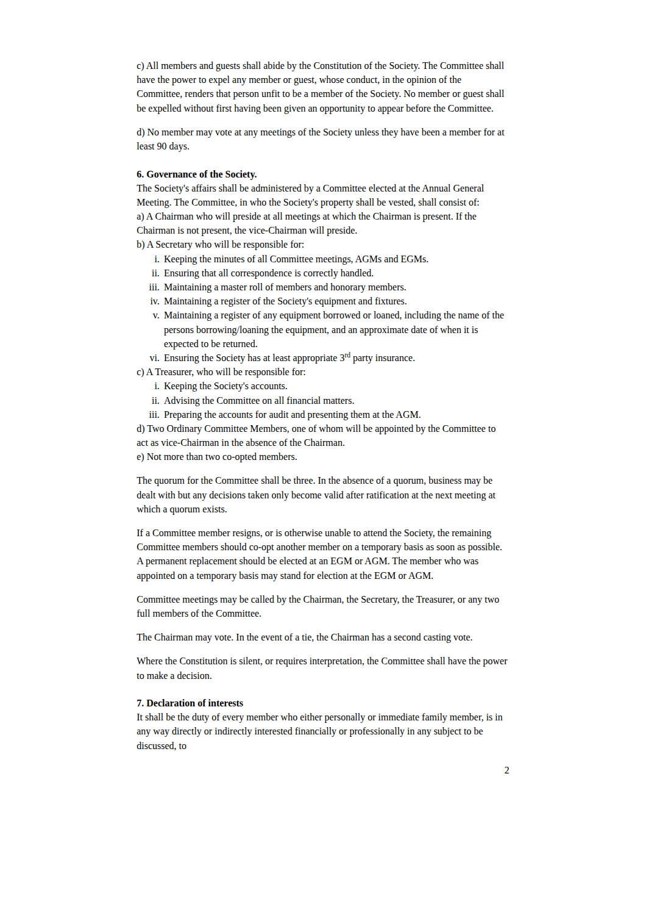c) All members and guests shall abide by the Constitution of the Society. The Committee shall have the power to expel any member or guest, whose conduct, in the opinion of the Committee, renders that person unfit to be a member of the Society. No member or guest shall be expelled without first having been given an opportunity to appear before the Committee.
d) No member may vote at any meetings of the Society unless they have been a member for at least 90 days.
6. Governance of the Society.
The Society's affairs shall be administered by a Committee elected at the Annual General Meeting. The Committee, in who the Society's property shall be vested, shall consist of:
a) A Chairman who will preside at all meetings at which the Chairman is present. If the Chairman is not present, the vice-Chairman will preside.
b) A Secretary who will be responsible for:
Keeping the minutes of all Committee meetings, AGMs and EGMs.
Ensuring that all correspondence is correctly handled.
Maintaining a master roll of members and honorary members.
Maintaining a register of the Society's equipment and fixtures.
Maintaining a register of any equipment borrowed or loaned, including the name of the persons borrowing/loaning the equipment, and an approximate date of when it is expected to be returned.
Ensuring the Society has at least appropriate 3rd party insurance.
c) A Treasurer, who will be responsible for:
Keeping the Society's accounts.
Advising the Committee on all financial matters.
Preparing the accounts for audit and presenting them at the AGM.
d) Two Ordinary Committee Members, one of whom will be appointed by the Committee to act as vice-Chairman in the absence of the Chairman.
e) Not more than two co-opted members.
The quorum for the Committee shall be three. In the absence of a quorum, business may be dealt with but any decisions taken only become valid after ratification at the next meeting at which a quorum exists.
If a Committee member resigns, or is otherwise unable to attend the Society, the remaining Committee members should co-opt another member on a temporary basis as soon as possible. A permanent replacement should be elected at an EGM or AGM. The member who was appointed on a temporary basis may stand for election at the EGM or AGM.
Committee meetings may be called by the Chairman, the Secretary, the Treasurer, or any two full members of the Committee.
The Chairman may vote. In the event of a tie, the Chairman has a second casting vote.
Where the Constitution is silent, or requires interpretation, the Committee shall have the power to make a decision.
7. Declaration of interests
It shall be the duty of every member who either personally or immediate family member, is in any way directly or indirectly interested financially or professionally in any subject to be discussed, to
2